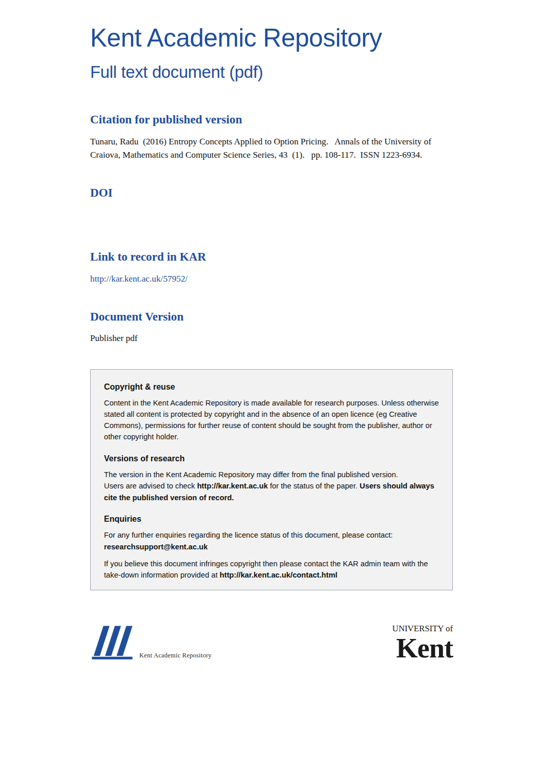Kent Academic Repository
Full text document (pdf)
Citation for published version
Tunaru, Radu (2016) Entropy Concepts Applied to Option Pricing. Annals of the University of Craiova, Mathematics and Computer Science Series, 43 (1). pp. 108-117. ISSN 1223-6934.
DOI
Link to record in KAR
http://kar.kent.ac.uk/57952/
Document Version
Publisher pdf
Copyright & reuse
Content in the Kent Academic Repository is made available for research purposes. Unless otherwise stated all content is protected by copyright and in the absence of an open licence (eg Creative Commons), permissions for further reuse of content should be sought from the publisher, author or other copyright holder.
Versions of research
The version in the Kent Academic Repository may differ from the final published version.
Users are advised to check http://kar.kent.ac.uk for the status of the paper. Users should always cite the published version of record.
Enquiries
For any further enquiries regarding the licence status of this document, please contact:
researchsupport@kent.ac.uk
If you believe this document infringes copyright then please contact the KAR admin team with the take-down information provided at http://kar.kent.ac.uk/contact.html
Kent Academic Repository
UNIVERSITY of Kent